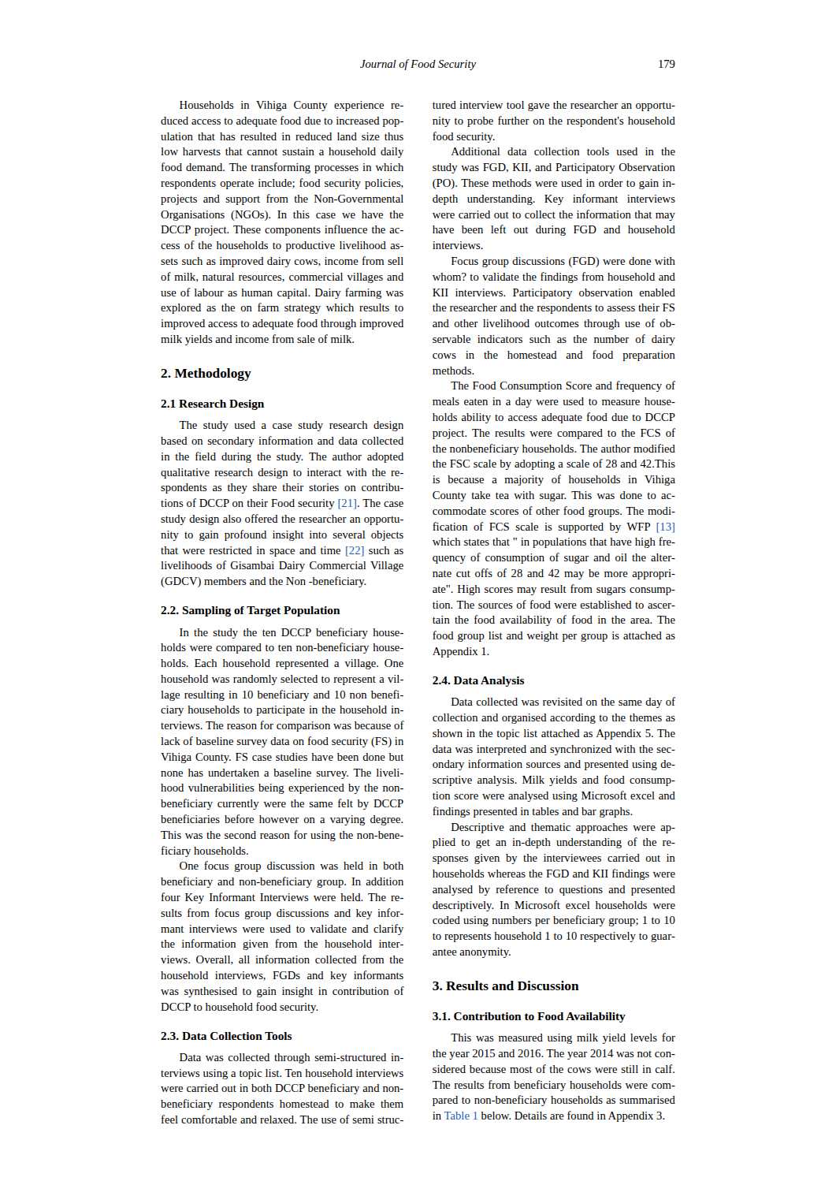Journal of Food Security 179
Households in Vihiga County experience reduced access to adequate food due to increased population that has resulted in reduced land size thus low harvests that cannot sustain a household daily food demand. The transforming processes in which respondents operate include; food security policies, projects and support from the Non-Governmental Organisations (NGOs). In this case we have the DCCP project. These components influence the access of the households to productive livelihood assets such as improved dairy cows, income from sell of milk, natural resources, commercial villages and use of labour as human capital. Dairy farming was explored as the on farm strategy which results to improved access to adequate food through improved milk yields and income from sale of milk.
2. Methodology
2.1 Research Design
The study used a case study research design based on secondary information and data collected in the field during the study. The author adopted qualitative research design to interact with the respondents as they share their stories on contributions of DCCP on their Food security [21]. The case study design also offered the researcher an opportunity to gain profound insight into several objects that were restricted in space and time [22] such as livelihoods of Gisambai Dairy Commercial Village (GDCV) members and the Non -beneficiary.
2.2. Sampling of Target Population
In the study the ten DCCP beneficiary households were compared to ten non-beneficiary households. Each household represented a village. One household was randomly selected to represent a village resulting in 10 beneficiary and 10 non beneficiary households to participate in the household interviews. The reason for comparison was because of lack of baseline survey data on food security (FS) in Vihiga County. FS case studies have been done but none has undertaken a baseline survey. The livelihood vulnerabilities being experienced by the non-beneficiary currently were the same felt by DCCP beneficiaries before however on a varying degree. This was the second reason for using the non-beneficiary households.
One focus group discussion was held in both beneficiary and non-beneficiary group. In addition four Key Informant Interviews were held. The results from focus group discussions and key informant interviews were used to validate and clarify the information given from the household interviews. Overall, all information collected from the household interviews, FGDs and key informants was synthesised to gain insight in contribution of DCCP to household food security.
2.3. Data Collection Tools
Data was collected through semi-structured interviews using a topic list. Ten household interviews were carried out in both DCCP beneficiary and non-beneficiary respondents homestead to make them feel comfortable and relaxed. The use of semi structured interview tool gave the researcher an opportunity to probe further on the respondent's household food security.
Additional data collection tools used in the study was FGD, KII, and Participatory Observation (PO). These methods were used in order to gain in-depth understanding. Key informant interviews were carried out to collect the information that may have been left out during FGD and household interviews.
Focus group discussions (FGD) were done with whom? to validate the findings from household and KII interviews. Participatory observation enabled the researcher and the respondents to assess their FS and other livelihood outcomes through use of observable indicators such as the number of dairy cows in the homestead and food preparation methods.
The Food Consumption Score and frequency of meals eaten in a day were used to measure households ability to access adequate food due to DCCP project. The results were compared to the FCS of the nonbeneficiary households. The author modified the FSC scale by adopting a scale of 28 and 42.This is because a majority of households in Vihiga County take tea with sugar. This was done to accommodate scores of other food groups. The modification of FCS scale is supported by WFP [13] which states that " in populations that have high frequency of consumption of sugar and oil the alternate cut offs of 28 and 42 may be more appropriate". High scores may result from sugars consumption. The sources of food were established to ascertain the food availability of food in the area. The food group list and weight per group is attached as Appendix 1.
2.4. Data Analysis
Data collected was revisited on the same day of collection and organised according to the themes as shown in the topic list attached as Appendix 5. The data was interpreted and synchronized with the secondary information sources and presented using descriptive analysis. Milk yields and food consumption score were analysed using Microsoft excel and findings presented in tables and bar graphs.
Descriptive and thematic approaches were applied to get an in-depth understanding of the responses given by the interviewees carried out in households whereas the FGD and KII findings were analysed by reference to questions and presented descriptively. In Microsoft excel households were coded using numbers per beneficiary group; 1 to 10 to represents household 1 to 10 respectively to guarantee anonymity.
3. Results and Discussion
3.1. Contribution to Food Availability
This was measured using milk yield levels for the year 2015 and 2016. The year 2014 was not considered because most of the cows were still in calf. The results from beneficiary households were compared to non-beneficiary households as summarised in Table 1 below. Details are found in Appendix 3.